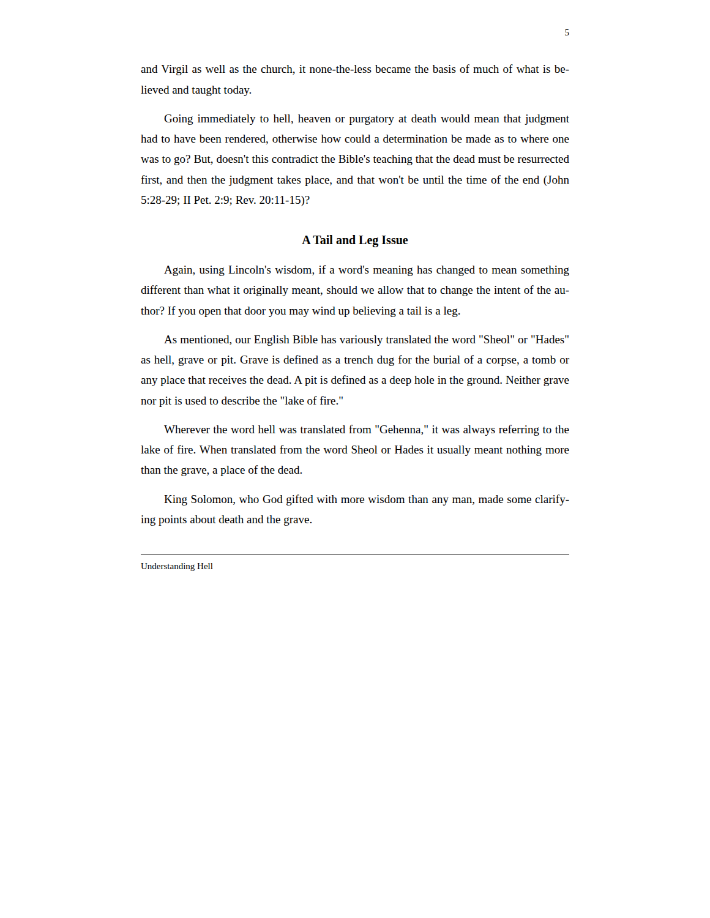5
and Virgil as well as the church, it none-the-less became the basis of much of what is believed and taught today.
Going immediately to hell, heaven or purgatory at death would mean that judgment had to have been rendered, otherwise how could a determination be made as to where one was to go? But, doesn't this contradict the Bible's teaching that the dead must be resurrected first, and then the judgment takes place, and that won't be until the time of the end (John 5:28-29; II Pet. 2:9; Rev. 20:11-15)?
A Tail and Leg Issue
Again, using Lincoln's wisdom, if a word's meaning has changed to mean something different than what it originally meant, should we allow that to change the intent of the author? If you open that door you may wind up believing a tail is a leg.
As mentioned, our English Bible has variously translated the word "Sheol" or "Hades" as hell, grave or pit. Grave is defined as a trench dug for the burial of a corpse, a tomb or any place that receives the dead. A pit is defined as a deep hole in the ground. Neither grave nor pit is used to describe the "lake of fire."
Wherever the word hell was translated from "Gehenna," it was always referring to the lake of fire. When translated from the word Sheol or Hades it usually meant nothing more than the grave, a place of the dead.
King Solomon, who God gifted with more wisdom than any man, made some clarifying points about death and the grave.
Understanding Hell